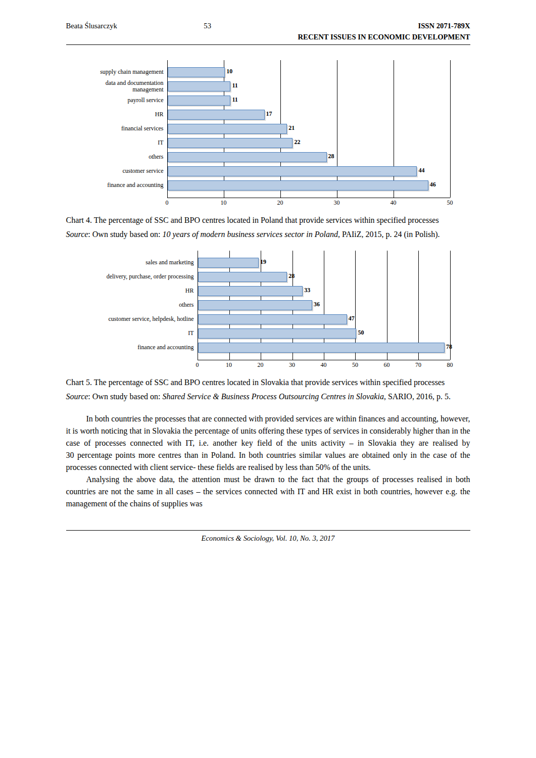Beata Ślusarczyk
53
ISSN 2071-789X RECENT ISSUES IN ECONOMIC DEVELOPMENT
supply chain management
10
data and documentation
management
11
payroll service
11
HR
17
financial services
21
IT
22
others
28
customer service
44
finance and accounting
46
0 10 20 30 40 50
Chart 4. The percentage of SSC and BPO centres located in Poland that provide services within specified processes
Source: Own study based on: 10 years of modern business services sector in Poland, PAIiZ, 2015, p. 24 (in Polish).
sales and marketing
19
delivery, purchase, order processing
28
HR
33
others
36
customer service, helpdesk, hotline
47
IT
50
finance and accounting
78
0 10 20 30 40 50 60 70 80
Chart 5. The percentage of SSC and BPO centres located in Slovakia that provide services within specified processes
Source: Own study based on: Shared Service & Business Process Outsourcing Centres in Slovakia, SARIO, 2016, p. 5.
In both countries the processes that are connected with provided services are within finances and accounting, however, it is worth noticing that in Slovakia the percentage of units offering these types of services in considerably higher than in the case of processes connected with IT, i.e. another key field of the units activity – in Slovakia they are realised by 30 percentage points more centres than in Poland. In both countries similar values are obtained only in the case of the processes connected with client service- these fields are realised by less than 50% of the units.
Analysing the above data, the attention must be drawn to the fact that the groups of processes realised in both countries are not the same in all cases – the services connected with IT and HR exist in both countries, however e.g. the management of the chains of supplies was
Economics & Sociology, Vol. 10, No. 3, 2017